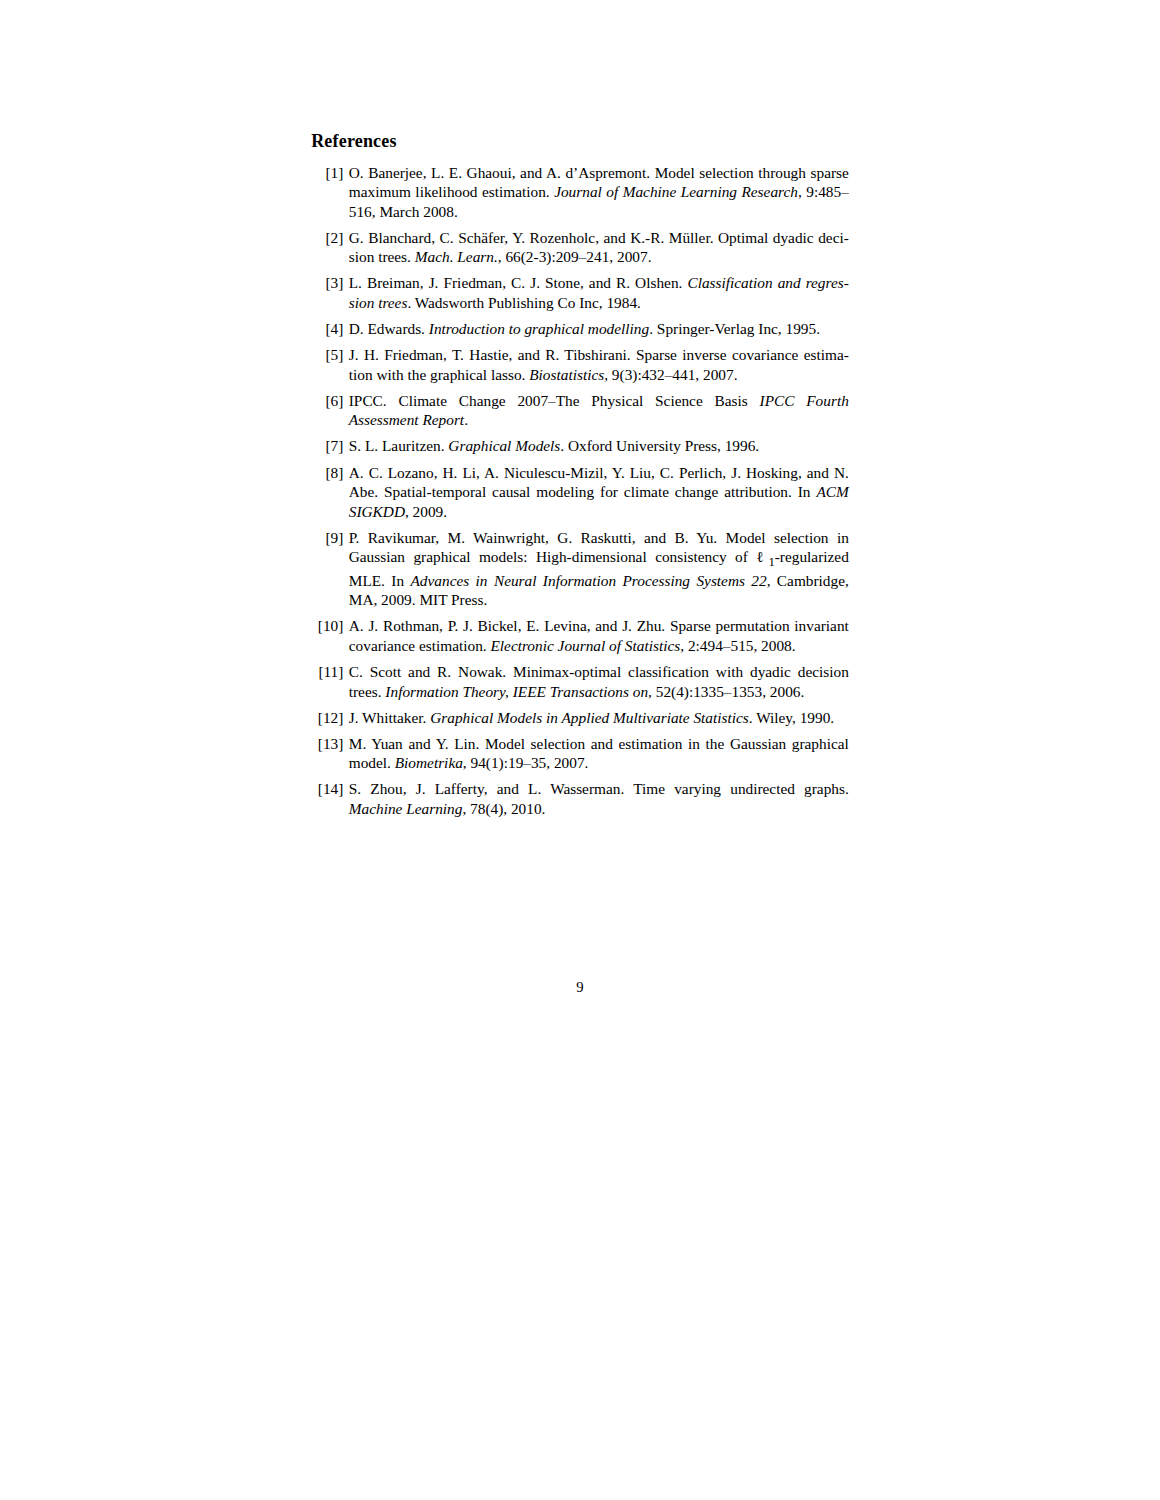References
[1] O. Banerjee, L. E. Ghaoui, and A. d’Aspremont. Model selection through sparse maximum likelihood estimation. Journal of Machine Learning Research, 9:485–516, March 2008.
[2] G. Blanchard, C. Schäfer, Y. Rozenholc, and K.-R. Müller. Optimal dyadic decision trees. Mach. Learn., 66(2-3):209–241, 2007.
[3] L. Breiman, J. Friedman, C. J. Stone, and R. Olshen. Classification and regression trees. Wadsworth Publishing Co Inc, 1984.
[4] D. Edwards. Introduction to graphical modelling. Springer-Verlag Inc, 1995.
[5] J. H. Friedman, T. Hastie, and R. Tibshirani. Sparse inverse covariance estimation with the graphical lasso. Biostatistics, 9(3):432–441, 2007.
[6] IPCC. Climate Change 2007–The Physical Science Basis IPCC Fourth Assessment Report.
[7] S. L. Lauritzen. Graphical Models. Oxford University Press, 1996.
[8] A. C. Lozano, H. Li, A. Niculescu-Mizil, Y. Liu, C. Perlich, J. Hosking, and N. Abe. Spatial-temporal causal modeling for climate change attribution. In ACM SIGKDD, 2009.
[9] P. Ravikumar, M. Wainwright, G. Raskutti, and B. Yu. Model selection in Gaussian graphical models: High-dimensional consistency of ℓ1-regularized MLE. In Advances in Neural Information Processing Systems 22, Cambridge, MA, 2009. MIT Press.
[10] A. J. Rothman, P. J. Bickel, E. Levina, and J. Zhu. Sparse permutation invariant covariance estimation. Electronic Journal of Statistics, 2:494–515, 2008.
[11] C. Scott and R. Nowak. Minimax-optimal classification with dyadic decision trees. Information Theory, IEEE Transactions on, 52(4):1335–1353, 2006.
[12] J. Whittaker. Graphical Models in Applied Multivariate Statistics. Wiley, 1990.
[13] M. Yuan and Y. Lin. Model selection and estimation in the Gaussian graphical model. Biometrika, 94(1):19–35, 2007.
[14] S. Zhou, J. Lafferty, and L. Wasserman. Time varying undirected graphs. Machine Learning, 78(4), 2010.
9